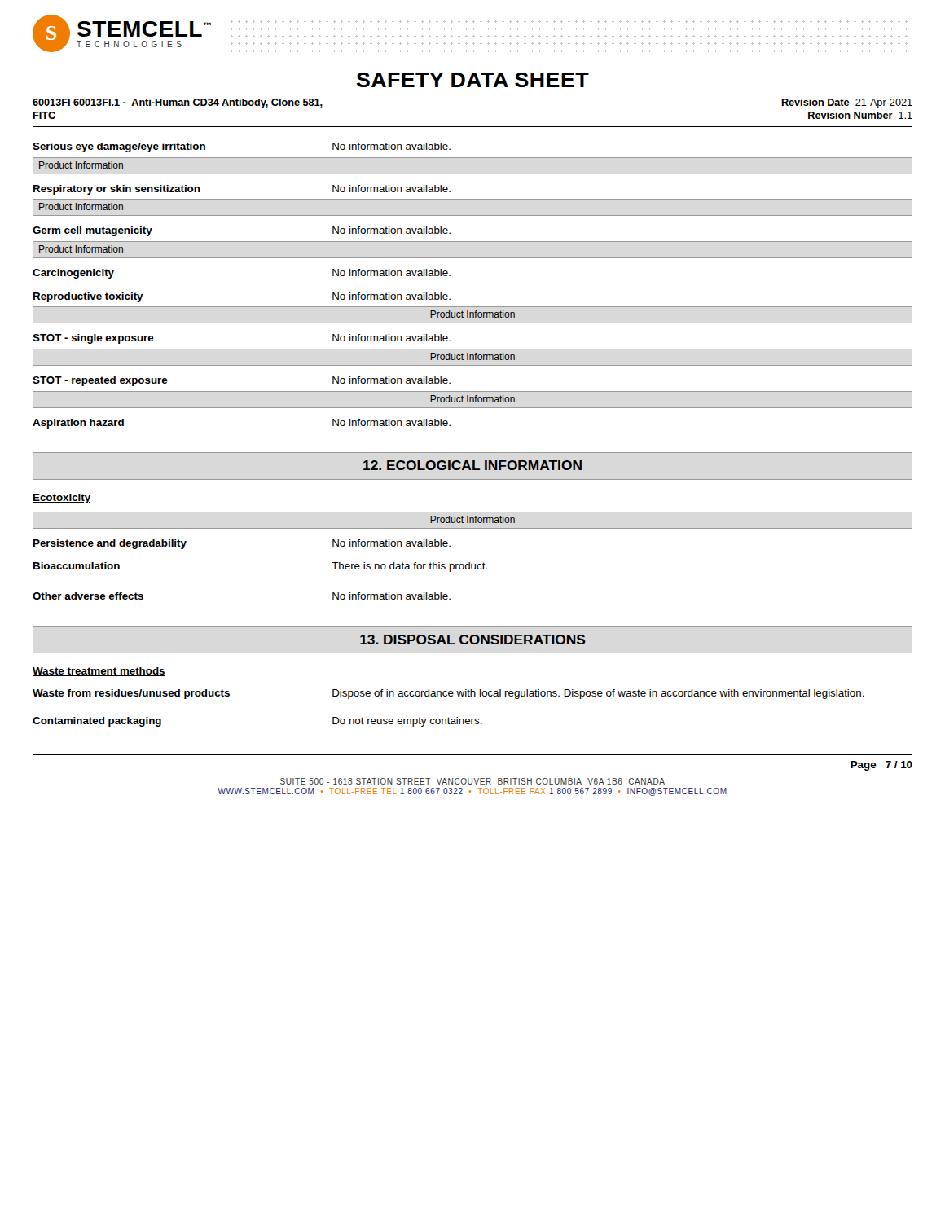S
STEMCELL™
TECHNOLOGIES
SAFETY DATA SHEET
60013FI 60013FI.1 - Anti-Human CD34 Antibody, Clone 581,
FITC
Revision Date 21-Apr-2021
Revision Number 1.1
| Serious eye damage/eye irritation | No information available. |
Product Information
| Respiratory or skin sensitization | No information available. |
Product Information
| Germ cell mutagenicity | No information available. |
Product Information
| Carcinogenicity | No information available. |
| Reproductive toxicity | No information available. |
Product Information
| STOT - single exposure | No information available. |
Product Information
| STOT - repeated exposure | No information available. |
Product Information
| Aspiration hazard | No information available. |
12. ECOLOGICAL INFORMATION
Ecotoxicity
Product Information
| Persistence and degradability | No information available. |
| Bioaccumulation | There is no data for this product. |
| Other adverse effects | No information available. |
13. DISPOSAL CONSIDERATIONS
Waste treatment methods
| Waste from residues/unused products | Dispose of in accordance with local regulations. Dispose of waste in accordance with environmental legislation. |
| Contaminated packaging | Do not reuse empty containers. |
Page 7 / 10
SUITE 500 - 1618 STATION STREET VANCOUVER BRITISH COLUMBIA V6A 1B6 CANADA
WWW.STEMCELL.COM • TOLL-FREE TEL 1 800 667 0322 • TOLL-FREE FAX 1 800 567 2899 • INFO@STEMCELL.COM